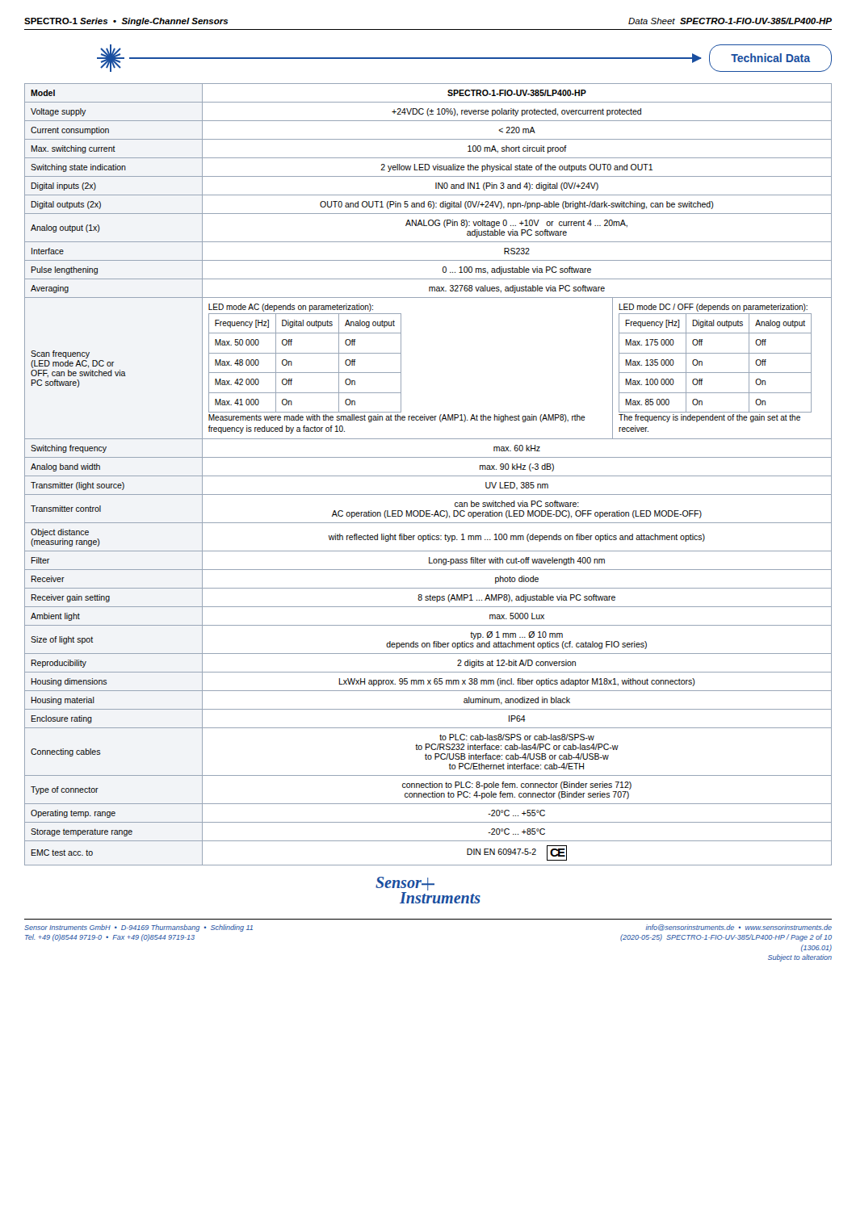SPECTRO-1 Series • Single-Channel Sensors
Data Sheet SPECTRO-1-FIO-UV-385/LP400-HP
Technical Data
| Model | SPECTRO-1-FIO-UV-385/LP400-HP |
| Voltage supply | +24VDC (± 10%), reverse polarity protected, overcurrent protected |
| Current consumption | < 220 mA |
| Max. switching current | 100 mA, short circuit proof |
| Switching state indication | 2 yellow LED visualize the physical state of the outputs OUT0 and OUT1 |
| Digital inputs (2x) | IN0 and IN1 (Pin 3 and 4): digital (0V/+24V) |
| Digital outputs (2x) | OUT0 and OUT1 (Pin 5 and 6): digital (0V/+24V), npn-/pnp-able (bright-/dark-switching, can be switched) |
| Analog output (1x) | ANALOG (Pin 8): voltage 0 ... +10V or current 4 ... 20mA, adjustable via PC software |
| Interface | RS232 |
| Pulse lengthening | 0 ... 100 ms, adjustable via PC software |
| Averaging | max. 32768 values, adjustable via PC software |
| Scan frequency (LED mode AC, DC or OFF, can be switched via PC software) | LED mode AC (depends on parameterization): / Frequency [Hz] / Digital outputs / Analog output / / Max. 50 000 / Off / Off / / Max. 48 000 / On / Off / / Max. 42 000 / Off / On / / Max. 41 000 / On / On / Measurements were made with the smallest gain at the receiver (AMP1). At the highest gain (AMP8), rthe frequency is reduced by a factor of 10. | LED mode DC / OFF (depends on parameterization): / Frequency [Hz] / Digital outputs / Analog output / / Max. 175 000 / Off / Off / / Max. 135 000 / On / Off / / Max. 100 000 / Off / On / / Max. 85 000 / On / On / The frequency is independent of the gain set at the receiver. |
| Switching frequency | max. 60 kHz |
| Analog band width | max. 90 kHz (-3 dB) |
| Transmitter (light source) | UV LED, 385 nm |
| Transmitter control | can be switched via PC software: AC operation (LED MODE-AC), DC operation (LED MODE-DC), OFF operation (LED MODE-OFF) |
| Object distance (measuring range) | with reflected light fiber optics: typ. 1 mm ... 100 mm (depends on fiber optics and attachment optics) |
| Filter | Long-pass filter with cut-off wavelength 400 nm |
| Receiver | photo diode |
| Receiver gain setting | 8 steps (AMP1 ... AMP8), adjustable via PC software |
| Ambient light | max. 5000 Lux |
| Size of light spot | typ. Ø 1 mm ... Ø 10 mm depends on fiber optics and attachment optics (cf. catalog FIO series) |
| Reproducibility | 2 digits at 12-bit A/D conversion |
| Housing dimensions | LxWxH approx. 95 mm x 65 mm x 38 mm (incl. fiber optics adaptor M18x1, without connectors) |
| Housing material | aluminum, anodized in black |
| Enclosure rating | IP64 |
| Connecting cables | to PLC: cab-las8/SPS or cab-las8/SPS-w to PC/RS232 interface: cab-las4/PC or cab-las4/PC-w to PC/USB interface: cab-4/USB or cab-4/USB-w to PC/Ethernet interface: cab-4/ETH |
| Type of connector | connection to PLC: 8-pole fem. connector (Binder series 712) connection to PC: 4-pole fem. connector (Binder series 707) |
| Operating temp. range | -20°C ... +55°C |
| Storage temperature range | -20°C ... +85°C |
| EMC test acc. to | DIN EN 60947-5-2 CE |
Sensor Instruments
Sensor Instruments GmbH • D-94169 Thurmansbang • Schlinding 11
Tel. +49 (0)8544 9719-0 • Fax +49 (0)8544 9719-13
info@sensorinstruments.de • www.sensorinstruments.de
(2020-05-25) SPECTRO-1-FIO-UV-385/LP400-HP / Page 2 of 10
(1306.01)
Subject to alteration